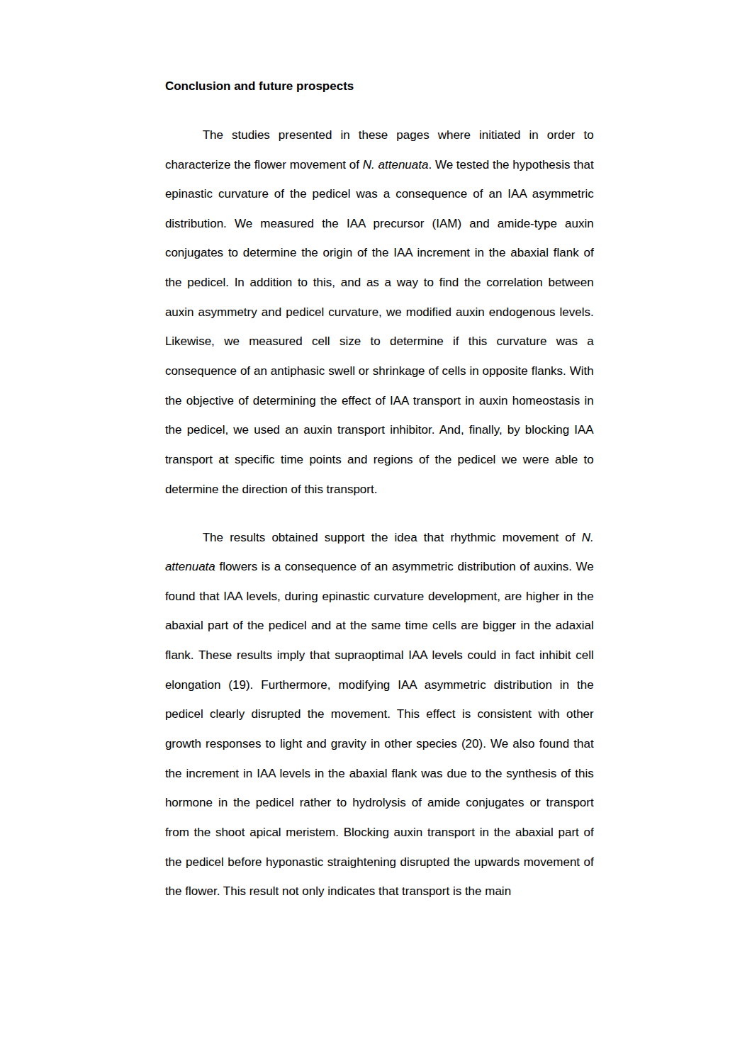Conclusion and future prospects
The studies presented in these pages where initiated in order to characterize the flower movement of N. attenuata. We tested the hypothesis that epinastic curvature of the pedicel was a consequence of an IAA asymmetric distribution. We measured the IAA precursor (IAM) and amide-type auxin conjugates to determine the origin of the IAA increment in the abaxial flank of the pedicel. In addition to this, and as a way to find the correlation between auxin asymmetry and pedicel curvature, we modified auxin endogenous levels. Likewise, we measured cell size to determine if this curvature was a consequence of an antiphasic swell or shrinkage of cells in opposite flanks. With the objective of determining the effect of IAA transport in auxin homeostasis in the pedicel, we used an auxin transport inhibitor. And, finally, by blocking IAA transport at specific time points and regions of the pedicel we were able to determine the direction of this transport.
The results obtained support the idea that rhythmic movement of N. attenuata flowers is a consequence of an asymmetric distribution of auxins. We found that IAA levels, during epinastic curvature development, are higher in the abaxial part of the pedicel and at the same time cells are bigger in the adaxial flank. These results imply that supraoptimal IAA levels could in fact inhibit cell elongation (19). Furthermore, modifying IAA asymmetric distribution in the pedicel clearly disrupted the movement. This effect is consistent with other growth responses to light and gravity in other species (20). We also found that the increment in IAA levels in the abaxial flank was due to the synthesis of this hormone in the pedicel rather to hydrolysis of amide conjugates or transport from the shoot apical meristem. Blocking auxin transport in the abaxial part of the pedicel before hyponastic straightening disrupted the upwards movement of the flower. This result not only indicates that transport is the main